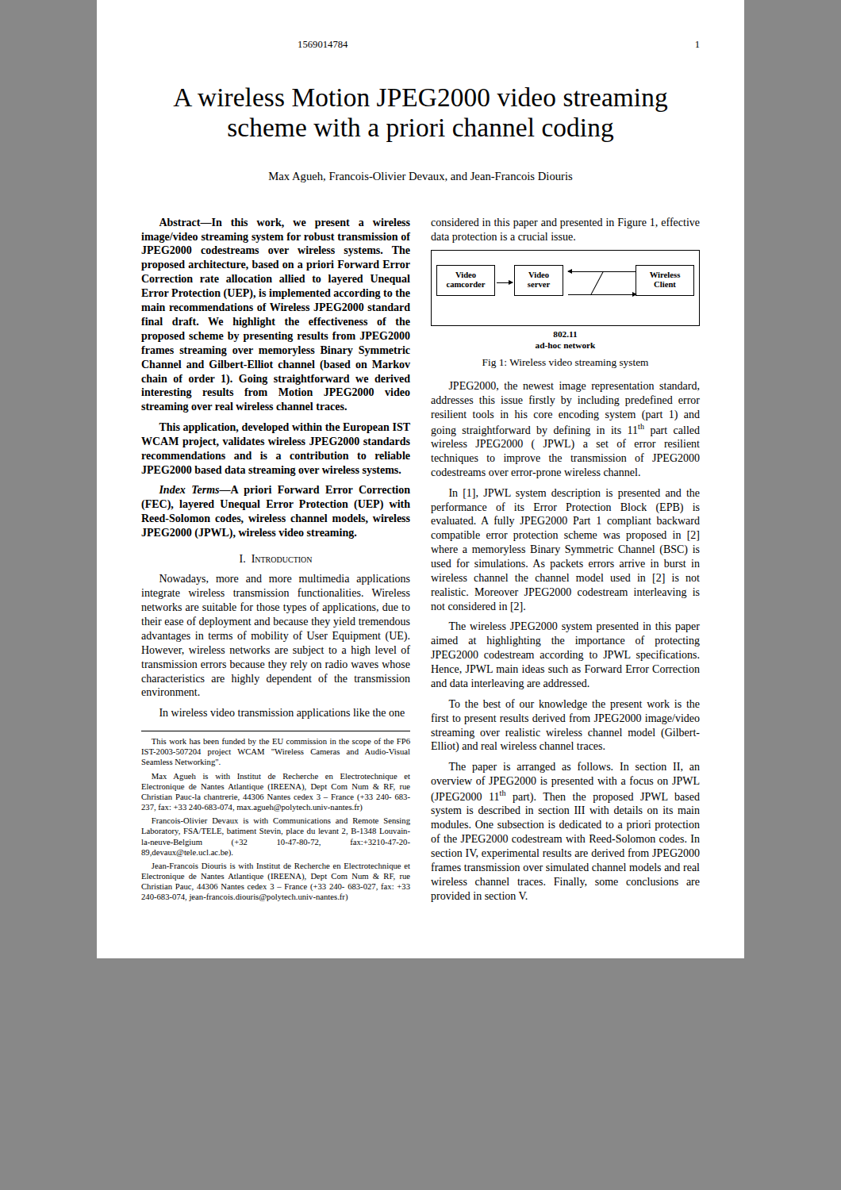1569014784 1
A wireless Motion JPEG2000 video streaming
scheme with a priori channel coding
Max Agueh, Francois-Olivier Devaux, and Jean-Francois Diouris
Abstract—In this work, we present a wireless image/video streaming system for robust transmission of JPEG2000 codestreams over wireless systems. The proposed architecture, based on a priori Forward Error Correction rate allocation allied to layered Unequal Error Protection (UEP), is implemented according to the main recommendations of Wireless JPEG2000 standard final draft. We highlight the effectiveness of the proposed scheme by presenting results from JPEG2000 frames streaming over memoryless Binary Symmetric Channel and Gilbert-Elliot channel (based on Markov chain of order 1). Going straightforward we derived interesting results from Motion JPEG2000 video streaming over real wireless channel traces.
This application, developed within the European IST WCAM project, validates wireless JPEG2000 standards recommendations and is a contribution to reliable JPEG2000 based data streaming over wireless systems.
Index Terms—A priori Forward Error Correction (FEC), layered Unequal Error Protection (UEP) with Reed-Solomon codes, wireless channel models, wireless JPEG2000 (JPWL), wireless video streaming.
I. Introduction
Nowadays, more and more multimedia applications integrate wireless transmission functionalities. Wireless networks are suitable for those types of applications, due to their ease of deployment and because they yield tremendous advantages in terms of mobility of User Equipment (UE). However, wireless networks are subject to a high level of transmission errors because they rely on radio waves whose characteristics are highly dependent of the transmission environment.
In wireless video transmission applications like the one
This work has been funded by the EU commission in the scope of the FP6 IST-2003-507204 project WCAM "Wireless Cameras and Audio-Visual Seamless Networking".
Max Agueh is with Institut de Recherche en Electrotechnique et Electronique de Nantes Atlantique (IREENA), Dept Com Num & RF, rue Christian Pauc-la chantrerie, 44306 Nantes cedex 3 – France (+33 240- 683-237, fax: +33 240-683-074, max.agueh@polytech.univ-nantes.fr)
Francois-Olivier Devaux is with Communications and Remote Sensing Laboratory, FSA/TELE, batiment Stevin, place du levant 2, B-1348 Louvain-la-neuve-Belgium (+32 10-47-80-72, fax:+3210-47-20-89,devaux@tele.ucl.ac.be).
Jean-Francois Diouris is with Institut de Recherche en Electrotechnique et Electronique de Nantes Atlantique (IREENA), Dept Com Num & RF, rue Christian Pauc, 44306 Nantes cedex 3 – France (+33 240- 683-027, fax: +33 240-683-074, jean-francois.diouris@polytech.univ-nantes.fr)
considered in this paper and presented in Figure 1, effective data protection is a crucial issue.
Video
camcorder
Video
server
Wireless
Client
802.11
ad-hoc network
Fig 1: Wireless video streaming system
JPEG2000, the newest image representation standard, addresses this issue firstly by including predefined error resilient tools in his core encoding system (part 1) and going straightforward by defining in its 11th part called wireless JPEG2000 ( JPWL) a set of error resilient techniques to improve the transmission of JPEG2000 codestreams over error-prone wireless channel.
In [1], JPWL system description is presented and the performance of its Error Protection Block (EPB) is evaluated. A fully JPEG2000 Part 1 compliant backward compatible error protection scheme was proposed in [2] where a memoryless Binary Symmetric Channel (BSC) is used for simulations. As packets errors arrive in burst in wireless channel the channel model used in [2] is not realistic. Moreover JPEG2000 codestream interleaving is not considered in [2].
The wireless JPEG2000 system presented in this paper aimed at highlighting the importance of protecting JPEG2000 codestream according to JPWL specifications. Hence, JPWL main ideas such as Forward Error Correction and data interleaving are addressed.
To the best of our knowledge the present work is the first to present results derived from JPEG2000 image/video streaming over realistic wireless channel model (Gilbert-Elliot) and real wireless channel traces.
The paper is arranged as follows. In section II, an overview of JPEG2000 is presented with a focus on JPWL (JPEG2000 11th part). Then the proposed JPWL based system is described in section III with details on its main modules. One subsection is dedicated to a priori protection of the JPEG2000 codestream with Reed-Solomon codes. In section IV, experimental results are derived from JPEG2000 frames transmission over simulated channel models and real wireless channel traces. Finally, some conclusions are provided in section V.